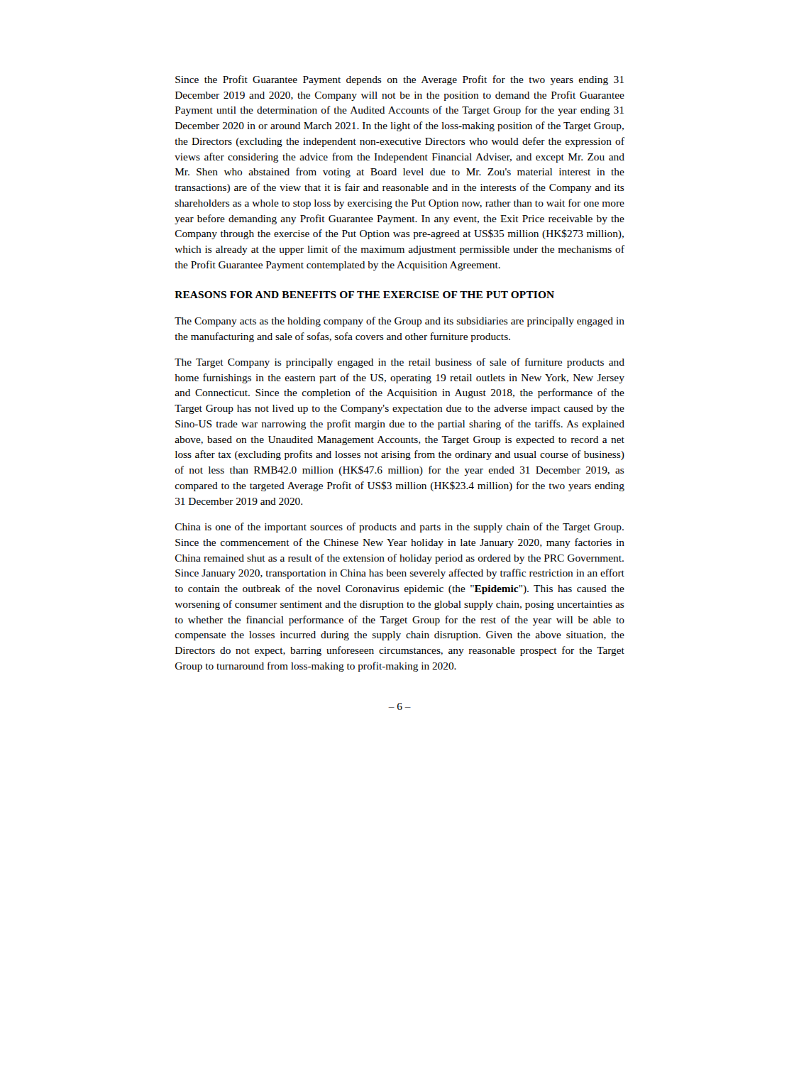Since the Profit Guarantee Payment depends on the Average Profit for the two years ending 31 December 2019 and 2020, the Company will not be in the position to demand the Profit Guarantee Payment until the determination of the Audited Accounts of the Target Group for the year ending 31 December 2020 in or around March 2021. In the light of the loss-making position of the Target Group, the Directors (excluding the independent non-executive Directors who would defer the expression of views after considering the advice from the Independent Financial Adviser, and except Mr. Zou and Mr. Shen who abstained from voting at Board level due to Mr. Zou's material interest in the transactions) are of the view that it is fair and reasonable and in the interests of the Company and its shareholders as a whole to stop loss by exercising the Put Option now, rather than to wait for one more year before demanding any Profit Guarantee Payment. In any event, the Exit Price receivable by the Company through the exercise of the Put Option was pre-agreed at US$35 million (HK$273 million), which is already at the upper limit of the maximum adjustment permissible under the mechanisms of the Profit Guarantee Payment contemplated by the Acquisition Agreement.
REASONS FOR AND BENEFITS OF THE EXERCISE OF THE PUT OPTION
The Company acts as the holding company of the Group and its subsidiaries are principally engaged in the manufacturing and sale of sofas, sofa covers and other furniture products.
The Target Company is principally engaged in the retail business of sale of furniture products and home furnishings in the eastern part of the US, operating 19 retail outlets in New York, New Jersey and Connecticut. Since the completion of the Acquisition in August 2018, the performance of the Target Group has not lived up to the Company's expectation due to the adverse impact caused by the Sino-US trade war narrowing the profit margin due to the partial sharing of the tariffs. As explained above, based on the Unaudited Management Accounts, the Target Group is expected to record a net loss after tax (excluding profits and losses not arising from the ordinary and usual course of business) of not less than RMB42.0 million (HK$47.6 million) for the year ended 31 December 2019, as compared to the targeted Average Profit of US$3 million (HK$23.4 million) for the two years ending 31 December 2019 and 2020.
China is one of the important sources of products and parts in the supply chain of the Target Group. Since the commencement of the Chinese New Year holiday in late January 2020, many factories in China remained shut as a result of the extension of holiday period as ordered by the PRC Government. Since January 2020, transportation in China has been severely affected by traffic restriction in an effort to contain the outbreak of the novel Coronavirus epidemic (the "Epidemic"). This has caused the worsening of consumer sentiment and the disruption to the global supply chain, posing uncertainties as to whether the financial performance of the Target Group for the rest of the year will be able to compensate the losses incurred during the supply chain disruption. Given the above situation, the Directors do not expect, barring unforeseen circumstances, any reasonable prospect for the Target Group to turnaround from loss-making to profit-making in 2020.
– 6 –